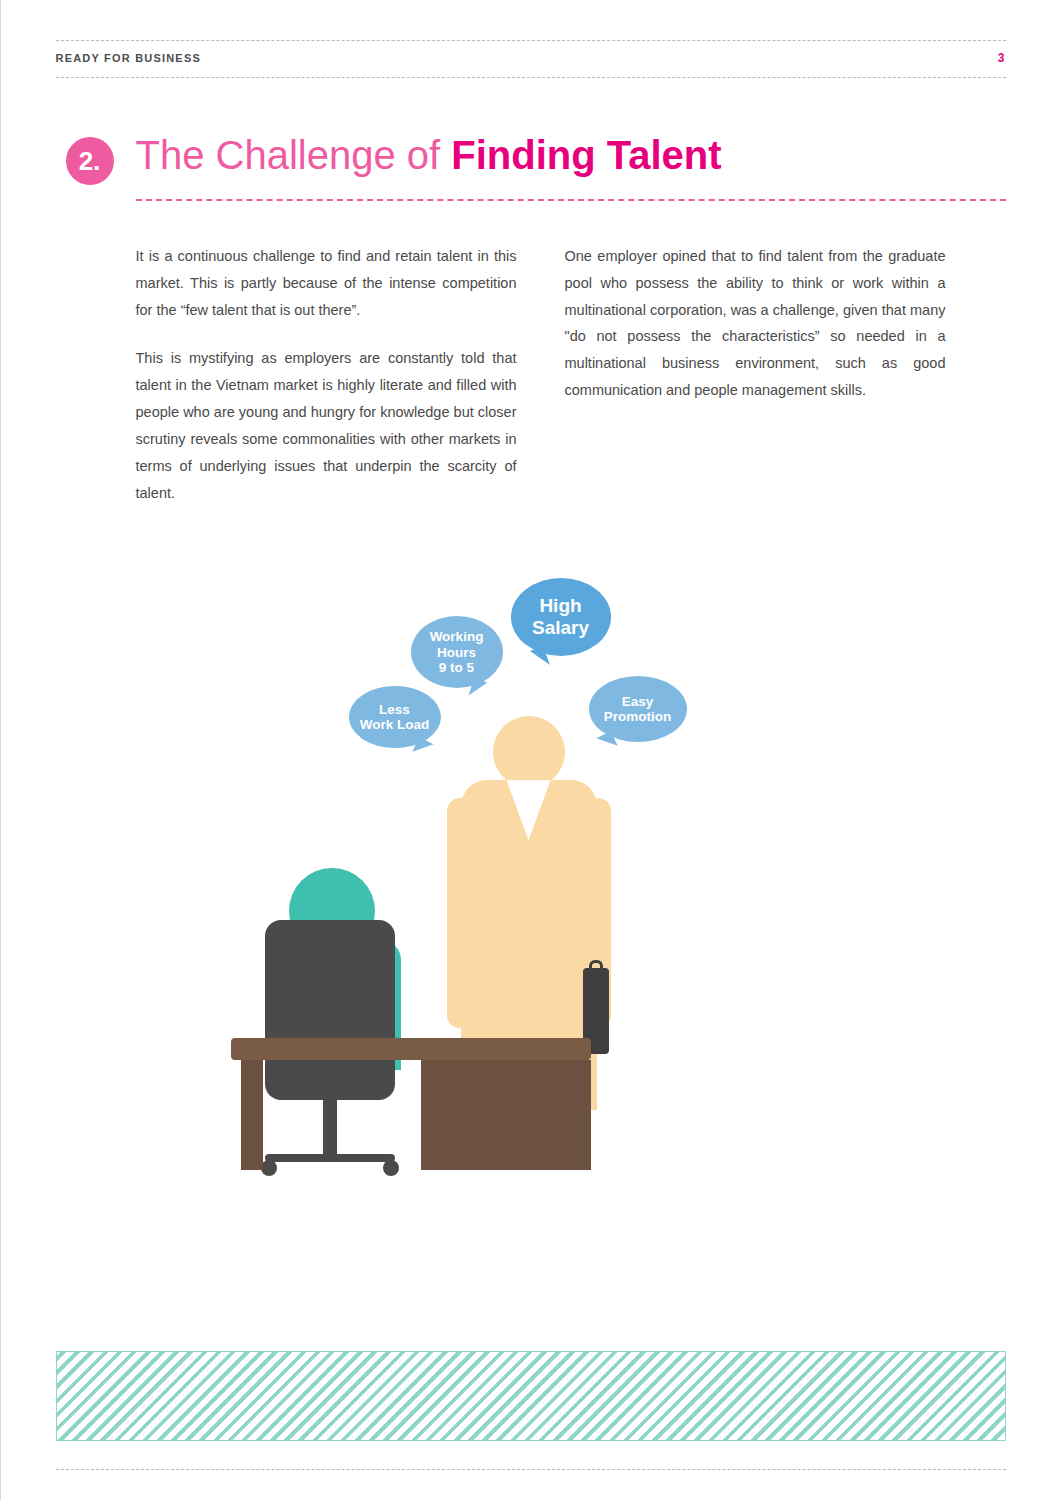READY FOR BUSINESS 3
2.
The Challenge of Finding Talent
It is a continuous challenge to find and retain talent in this market. This is partly because of the intense competition for the “few talent that is out there”.
This is mystifying as employers are constantly told that talent in the Vietnam market is highly literate and filled with people who are young and hungry for knowledge but closer scrutiny reveals some commonalities with other markets in terms of underlying issues that underpin the scarcity of talent.
One employer opined that to find talent from the graduate pool who possess the ability to think or work within a multinational corporation, was a challenge, given that many "do not possess the characteristics” so needed in a multinational business environment, such as good communication and people management skills.
High
Salary
Working
Hours
9 to 5
Less
Work Load
Easy
Promotion